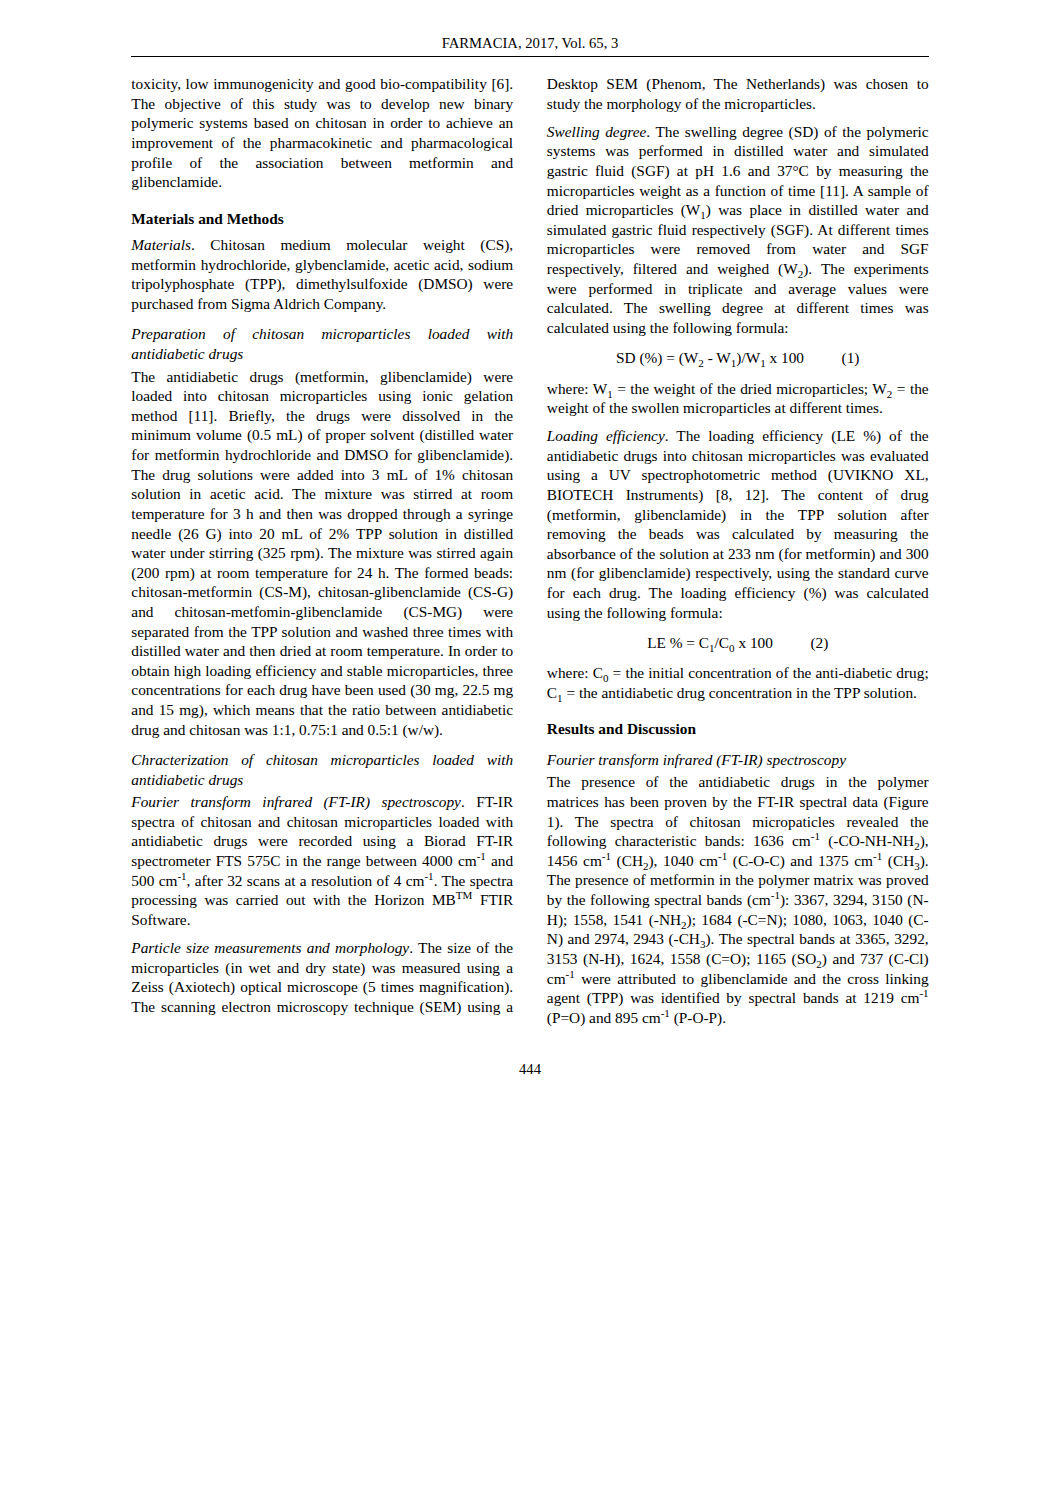FARMACIA, 2017, Vol. 65, 3
toxicity, low immunogenicity and good bio-compatibility [6]. The objective of this study was to develop new binary polymeric systems based on chitosan in order to achieve an improvement of the pharmacokinetic and pharmacological profile of the association between metformin and glibenclamide.
Materials and Methods
Materials. Chitosan medium molecular weight (CS), metformin hydrochloride, glybenclamide, acetic acid, sodium tripolyphosphate (TPP), dimethylsulfoxide (DMSO) were purchased from Sigma Aldrich Company.
Preparation of chitosan microparticles loaded with antidiabetic drugs
The antidiabetic drugs (metformin, glibenclamide) were loaded into chitosan microparticles using ionic gelation method [11]. Briefly, the drugs were dissolved in the minimum volume (0.5 mL) of proper solvent (distilled water for metformin hydrochloride and DMSO for glibenclamide). The drug solutions were added into 3 mL of 1% chitosan solution in acetic acid. The mixture was stirred at room temperature for 3 h and then was dropped through a syringe needle (26 G) into 20 mL of 2% TPP solution in distilled water under stirring (325 rpm). The mixture was stirred again (200 rpm) at room temperature for 24 h. The formed beads: chitosan-metformin (CS-M), chitosan-glibenclamide (CS-G) and chitosan-metfomin-glibenclamide (CS-MG) were separated from the TPP solution and washed three times with distilled water and then dried at room temperature. In order to obtain high loading efficiency and stable microparticles, three concentrations for each drug have been used (30 mg, 22.5 mg and 15 mg), which means that the ratio between antidiabetic drug and chitosan was 1:1, 0.75:1 and 0.5:1 (w/w).
Chracterization of chitosan microparticles loaded with antidiabetic drugs
Fourier transform infrared (FT-IR) spectroscopy. FT-IR spectra of chitosan and chitosan microparticles loaded with antidiabetic drugs were recorded using a Biorad FT-IR spectrometer FTS 575C in the range between 4000 cm-1 and 500 cm-1, after 32 scans at a resolution of 4 cm-1. The spectra processing was carried out with the Horizon MBTM FTIR Software.
Particle size measurements and morphology. The size of the microparticles (in wet and dry state) was measured using a Zeiss (Axiotech) optical microscope (5 times magnification). The scanning electron microscopy technique (SEM) using a Desktop SEM (Phenom, The Netherlands) was chosen to study the morphology of the microparticles.
Swelling degree. The swelling degree (SD) of the polymeric systems was performed in distilled water and simulated gastric fluid (SGF) at pH 1.6 and 37°C by measuring the microparticles weight as a function of time [11]. A sample of dried microparticles (W1) was place in distilled water and simulated gastric fluid respectively (SGF). At different times microparticles were removed from water and SGF respectively, filtered and weighed (W2). The experiments were performed in triplicate and average values were calculated. The swelling degree at different times was calculated using the following formula:
SD (%) = (W2 - W1)/W1 x 100 (1)
where: W1 = the weight of the dried microparticles; W2 = the weight of the swollen microparticles at different times.
Loading efficiency. The loading efficiency (LE %) of the antidiabetic drugs into chitosan microparticles was evaluated using a UV spectrophotometric method (UVIKNO XL, BIOTECH Instruments) [8, 12]. The content of drug (metformin, glibenclamide) in the TPP solution after removing the beads was calculated by measuring the absorbance of the solution at 233 nm (for metformin) and 300 nm (for glibenclamide) respectively, using the standard curve for each drug. The loading efficiency (%) was calculated using the following formula:
LE % = C1/C0 x 100 (2)
where: C0 = the initial concentration of the anti-diabetic drug; C1 = the antidiabetic drug concentration in the TPP solution.
Results and Discussion
Fourier transform infrared (FT-IR) spectroscopy
The presence of the antidiabetic drugs in the polymer matrices has been proven by the FT-IR spectral data (Figure 1). The spectra of chitosan micropaticles revealed the following characteristic bands: 1636 cm-1 (-CO-NH-NH2), 1456 cm-1 (CH2), 1040 cm-1 (C-O-C) and 1375 cm-1 (CH3). The presence of metformin in the polymer matrix was proved by the following spectral bands (cm-1): 3367, 3294, 3150 (N-H); 1558, 1541 (-NH2); 1684 (-C=N); 1080, 1063, 1040 (C-N) and 2974, 2943 (-CH3). The spectral bands at 3365, 3292, 3153 (N-H), 1624, 1558 (C=O); 1165 (SO2) and 737 (C-Cl) cm-1 were attributed to glibenclamide and the cross linking agent (TPP) was identified by spectral bands at 1219 cm-1 (P=O) and 895 cm-1 (P-O-P).
444